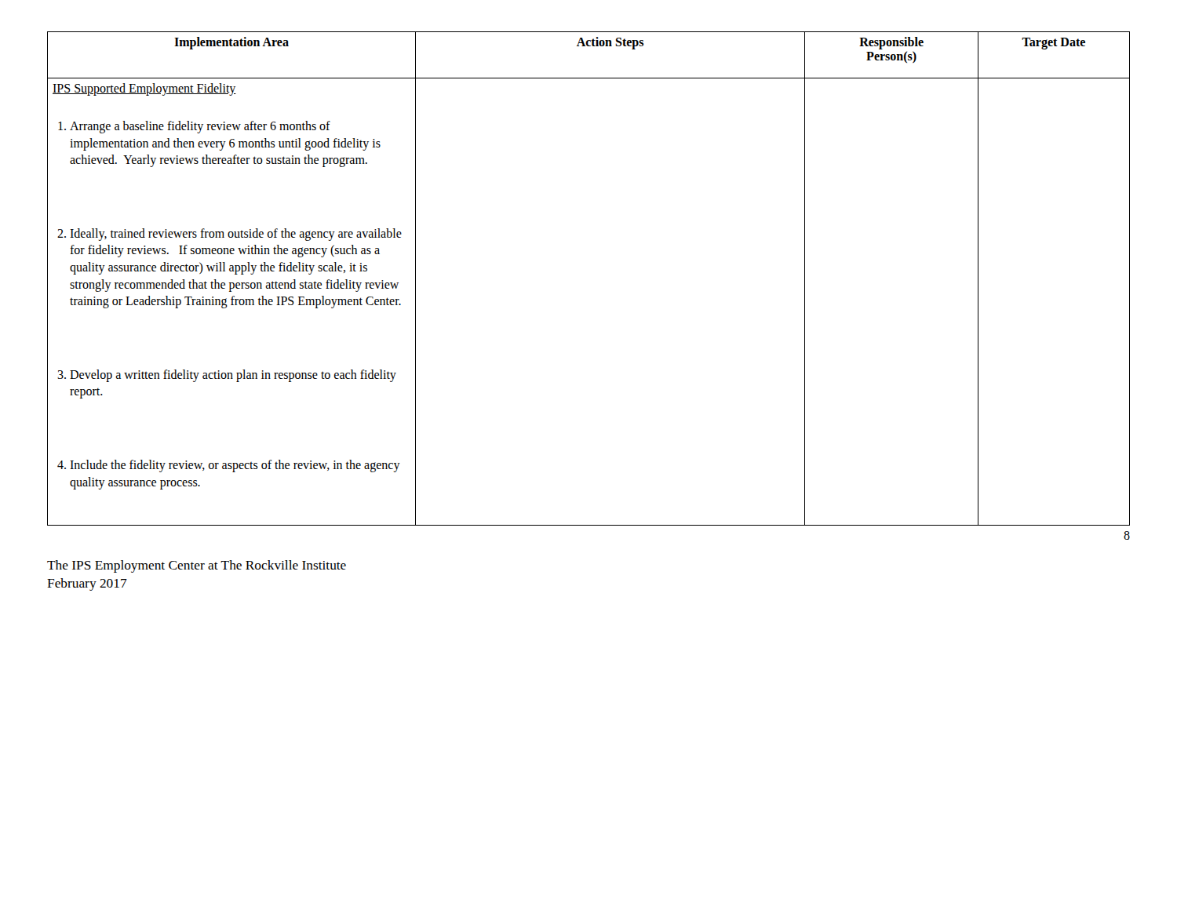| Implementation Area | Action Steps | Responsible Person(s) | Target Date |
| --- | --- | --- | --- |
| IPS Supported Employment Fidelity Arrange a baseline fidelity review after 6 months of implementation and then every 6 months until good fidelity is achieved. Yearly reviews thereafter to sustain the program. Ideally, trained reviewers from outside of the agency are available for fidelity reviews. If someone within the agency (such as a quality assurance director) will apply the fidelity scale, it is strongly recommended that the person attend state fidelity review training or Leadership Training from the IPS Employment Center. Develop a written fidelity action plan in response to each fidelity report. Include the fidelity review, or aspects of the review, in the agency quality assurance process. | | | |
8
The IPS Employment Center at The Rockville Institute
February 2017